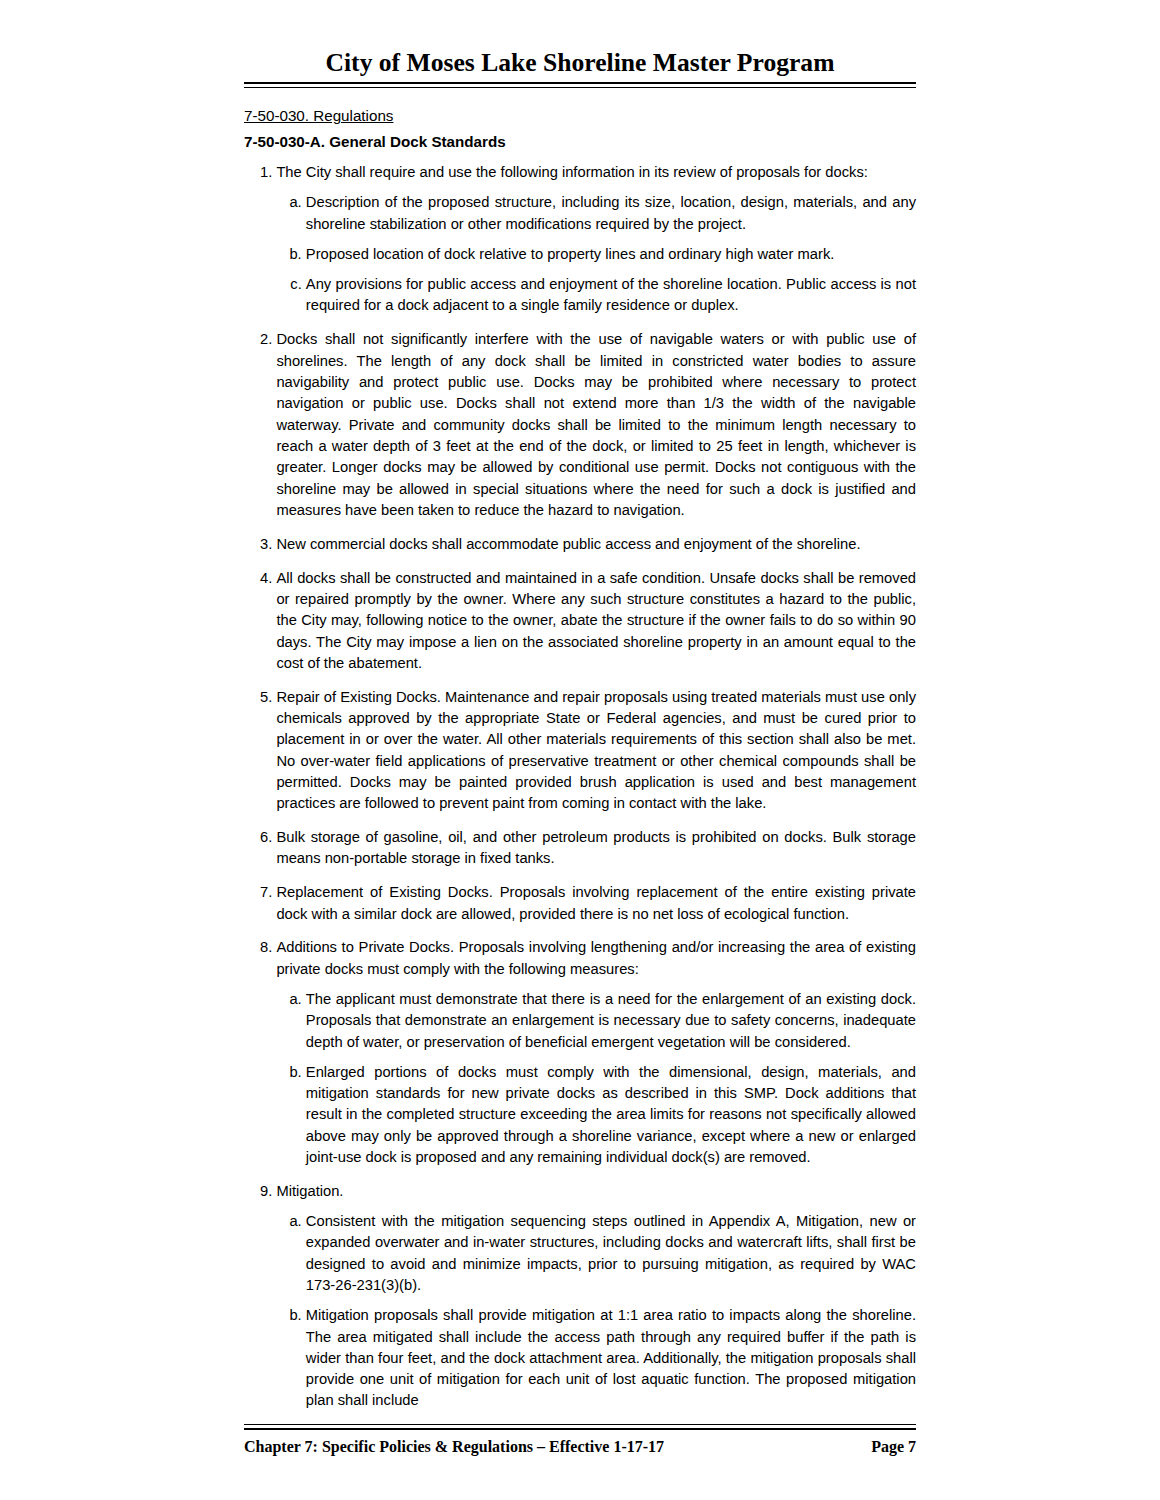City of Moses Lake Shoreline Master Program
7-50-030. Regulations
7-50-030-A. General Dock Standards
The City shall require and use the following information in its review of proposals for docks:
Description of the proposed structure, including its size, location, design, materials, and any shoreline stabilization or other modifications required by the project.
Proposed location of dock relative to property lines and ordinary high water mark.
Any provisions for public access and enjoyment of the shoreline location. Public access is not required for a dock adjacent to a single family residence or duplex.
Docks shall not significantly interfere with the use of navigable waters or with public use of shorelines. The length of any dock shall be limited in constricted water bodies to assure navigability and protect public use. Docks may be prohibited where necessary to protect navigation or public use. Docks shall not extend more than 1/3 the width of the navigable waterway. Private and community docks shall be limited to the minimum length necessary to reach a water depth of 3 feet at the end of the dock, or limited to 25 feet in length, whichever is greater. Longer docks may be allowed by conditional use permit. Docks not contiguous with the shoreline may be allowed in special situations where the need for such a dock is justified and measures have been taken to reduce the hazard to navigation.
New commercial docks shall accommodate public access and enjoyment of the shoreline.
All docks shall be constructed and maintained in a safe condition. Unsafe docks shall be removed or repaired promptly by the owner. Where any such structure constitutes a hazard to the public, the City may, following notice to the owner, abate the structure if the owner fails to do so within 90 days. The City may impose a lien on the associated shoreline property in an amount equal to the cost of the abatement.
Repair of Existing Docks. Maintenance and repair proposals using treated materials must use only chemicals approved by the appropriate State or Federal agencies, and must be cured prior to placement in or over the water. All other materials requirements of this section shall also be met. No over-water field applications of preservative treatment or other chemical compounds shall be permitted. Docks may be painted provided brush application is used and best management practices are followed to prevent paint from coming in contact with the lake.
Bulk storage of gasoline, oil, and other petroleum products is prohibited on docks. Bulk storage means non-portable storage in fixed tanks.
Replacement of Existing Docks. Proposals involving replacement of the entire existing private dock with a similar dock are allowed, provided there is no net loss of ecological function.
Additions to Private Docks. Proposals involving lengthening and/or increasing the area of existing private docks must comply with the following measures:
The applicant must demonstrate that there is a need for the enlargement of an existing dock. Proposals that demonstrate an enlargement is necessary due to safety concerns, inadequate depth of water, or preservation of beneficial emergent vegetation will be considered.
Enlarged portions of docks must comply with the dimensional, design, materials, and mitigation standards for new private docks as described in this SMP. Dock additions that result in the completed structure exceeding the area limits for reasons not specifically allowed above may only be approved through a shoreline variance, except where a new or enlarged joint-use dock is proposed and any remaining individual dock(s) are removed.
Mitigation.
Consistent with the mitigation sequencing steps outlined in Appendix A, Mitigation, new or expanded overwater and in-water structures, including docks and watercraft lifts, shall first be designed to avoid and minimize impacts, prior to pursuing mitigation, as required by WAC 173-26-231(3)(b).
Mitigation proposals shall provide mitigation at 1:1 area ratio to impacts along the shoreline. The area mitigated shall include the access path through any required buffer if the path is wider than four feet, and the dock attachment area. Additionally, the mitigation proposals shall provide one unit of mitigation for each unit of lost aquatic function. The proposed mitigation plan shall include
Chapter 7: Specific Policies & Regulations – Effective 1-17-17 Page 7